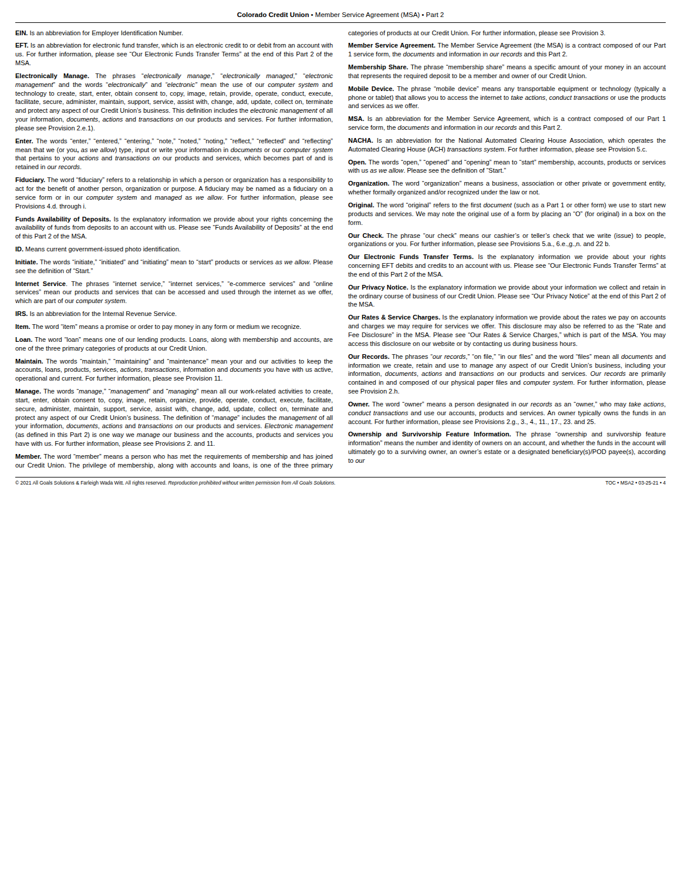Colorado Credit Union • Member Service Agreement (MSA) • Part 2
EIN. Is an abbreviation for Employer Identification Number.
EFT. Is an abbreviation for electronic fund transfer, which is an electronic credit to or debit from an account with us. For further information, please see “Our Electronic Funds Transfer Terms” at the end of this Part 2 of the MSA.
Electronically Manage. The phrases “electronically manage,” “electronically managed,” “electronic management” and the words “electronically” and “electronic” mean the use of our computer system and technology to create, start, enter, obtain consent to, copy, image, retain, provide, operate, conduct, execute, facilitate, secure, administer, maintain, support, service, assist with, change, add, update, collect on, terminate and protect any aspect of our Credit Union’s business. This definition includes the electronic management of all your information, documents, actions and transactions on our products and services. For further information, please see Provision 2.e.1).
Enter. The words “enter,” “entered,” “entering,” “note,” “noted,” “noting,” “reflect,” “reflected” and “reflecting” mean that we (or you, as we allow) type, input or write your information in documents or our computer system that pertains to your actions and transactions on our products and services, which becomes part of and is retained in our records.
Fiduciary. The word “fiduciary” refers to a relationship in which a person or organization has a responsibility to act for the benefit of another person, organization or purpose. A fiduciary may be named as a fiduciary on a service form or in our computer system and managed as we allow. For further information, please see Provisions 4.d. through i.
Funds Availability of Deposits. Is the explanatory information we provide about your rights concerning the availability of funds from deposits to an account with us. Please see “Funds Availability of Deposits” at the end of this Part 2 of the MSA.
ID. Means current government-issued photo identification.
Initiate. The words “initiate,” “initiated” and “initiating” mean to “start” products or services as we allow. Please see the definition of “Start.”
Internet Service. The phrases “internet service,” “internet services,” “e-commerce services” and “online services” mean our products and services that can be accessed and used through the internet as we offer, which are part of our computer system.
IRS. Is an abbreviation for the Internal Revenue Service.
Item. The word “item” means a promise or order to pay money in any form or medium we recognize.
Loan. The word “loan” means one of our lending products. Loans, along with membership and accounts, are one of the three primary categories of products at our Credit Union.
Maintain. The words “maintain,” “maintaining” and “maintenance” mean your and our activities to keep the accounts, loans, products, services, actions, transactions, information and documents you have with us active, operational and current. For further information, please see Provision 11.
Manage. The words “manage,” “management” and “managing” mean all our work-related activities to create, start, enter, obtain consent to, copy, image, retain, organize, provide, operate, conduct, execute, facilitate, secure, administer, maintain, support, service, assist with, change, add, update, collect on, terminate and protect any aspect of our Credit Union’s business. The definition of “manage” includes the management of all your information, documents, actions and transactions on our products and services. Electronic management (as defined in this Part 2) is one way we manage our business and the accounts, products and services you have with us. For further information, please see Provisions 2. and 11.
Member. The word “member” means a person who has met the requirements of membership and has joined our Credit Union. The privilege of membership, along with accounts and loans, is one of the three primary categories of products at our Credit Union. For further information, please see Provision 3.
Member Service Agreement. The Member Service Agreement (the MSA) is a contract composed of our Part 1 service form, the documents and information in our records and this Part 2.
Membership Share. The phrase “membership share” means a specific amount of your money in an account that represents the required deposit to be a member and owner of our Credit Union.
Mobile Device. The phrase “mobile device” means any transportable equipment or technology (typically a phone or tablet) that allows you to access the internet to take actions, conduct transactions or use the products and services as we offer.
MSA. Is an abbreviation for the Member Service Agreement, which is a contract composed of our Part 1 service form, the documents and information in our records and this Part 2.
NACHA. Is an abbreviation for the National Automated Clearing House Association, which operates the Automated Clearing House (ACH) transactions system. For further information, please see Provision 5.c.
Open. The words “open,” “opened” and “opening” mean to “start” membership, accounts, products or services with us as we allow. Please see the definition of “Start.”
Organization. The word “organization” means a business, association or other private or government entity, whether formally organized and/or recognized under the law or not.
Original. The word “original” refers to the first document (such as a Part 1 or other form) we use to start new products and services. We may note the original use of a form by placing an “O” (for original) in a box on the form.
Our Check. The phrase “our check” means our cashier’s or teller’s check that we write (issue) to people, organizations or you. For further information, please see Provisions 5.a., 6.e.,g.,n. and 22 b.
Our Electronic Funds Transfer Terms. Is the explanatory information we provide about your rights concerning EFT debits and credits to an account with us. Please see “Our Electronic Funds Transfer Terms” at the end of this Part 2 of the MSA.
Our Privacy Notice. Is the explanatory information we provide about your information we collect and retain in the ordinary course of business of our Credit Union. Please see “Our Privacy Notice” at the end of this Part 2 of the MSA.
Our Rates & Service Charges. Is the explanatory information we provide about the rates we pay on accounts and charges we may require for services we offer. This disclosure may also be referred to as the “Rate and Fee Disclosure” in the MSA. Please see “Our Rates & Service Charges,” which is part of the MSA. You may access this disclosure on our website or by contacting us during business hours.
Our Records. The phrases “our records,” “on file,” “in our files” and the word “files” mean all documents and information we create, retain and use to manage any aspect of our Credit Union’s business, including your information, documents, actions and transactions on our products and services. Our records are primarily contained in and composed of our physical paper files and computer system. For further information, please see Provision 2.h.
Owner. The word “owner” means a person designated in our records as an “owner,” who may take actions, conduct transactions and use our accounts, products and services. An owner typically owns the funds in an account. For further information, please see Provisions 2.g., 3., 4., 11., 17., 23. and 25.
Ownership and Survivorship Feature Information. The phrase “ownership and survivorship feature information” means the number and identity of owners on an account, and whether the funds in the account will ultimately go to a surviving owner, an owner’s estate or a designated beneficiary(s)/POD payee(s), according to our
© 2021 All Goals Solutions & Farleigh Wada Witt. All rights reserved. Reproduction prohibited without written permission from All Goals Solutions.
TOC • MSA2 • 03-25-21 • 4